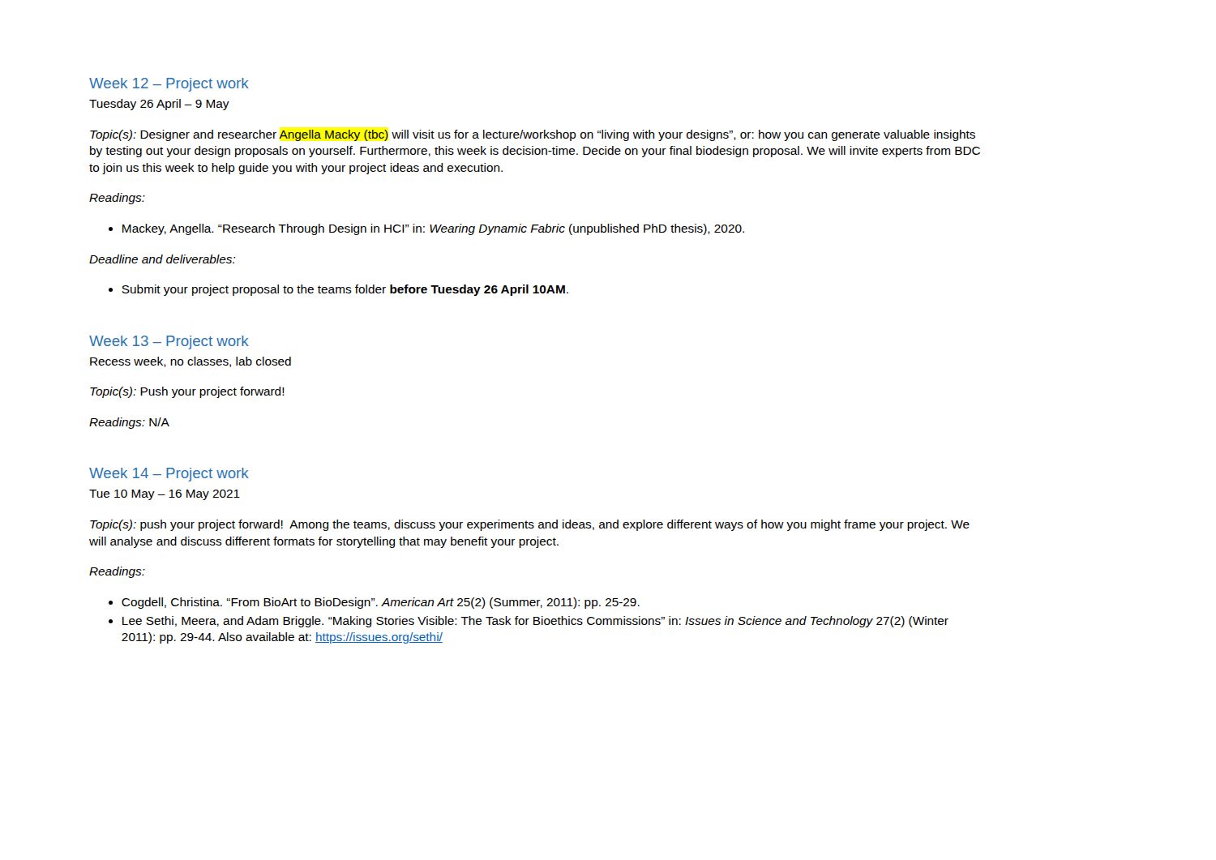Week 12 – Project work
Tuesday 26 April – 9 May
Topic(s): Designer and researcher Angella Macky (tbc) will visit us for a lecture/workshop on “living with your designs”, or: how you can generate valuable insights by testing out your design proposals on yourself. Furthermore, this week is decision-time. Decide on your final biodesign proposal. We will invite experts from BDC to join us this week to help guide you with your project ideas and execution.
Readings:
Mackey, Angella. “Research Through Design in HCI” in: Wearing Dynamic Fabric (unpublished PhD thesis), 2020.
Deadline and deliverables:
Submit your project proposal to the teams folder before Tuesday 26 April 10AM.
Week 13 – Project work
Recess week, no classes, lab closed
Topic(s): Push your project forward!
Readings: N/A
Week 14 – Project work
Tue 10 May – 16 May 2021
Topic(s): push your project forward! Among the teams, discuss your experiments and ideas, and explore different ways of how you might frame your project. We will analyse and discuss different formats for storytelling that may benefit your project.
Readings:
Cogdell, Christina. “From BioArt to BioDesign”. American Art 25(2) (Summer, 2011): pp. 25-29.
Lee Sethi, Meera, and Adam Briggle. “Making Stories Visible: The Task for Bioethics Commissions” in: Issues in Science and Technology 27(2) (Winter 2011): pp. 29-44. Also available at: https://issues.org/sethi/